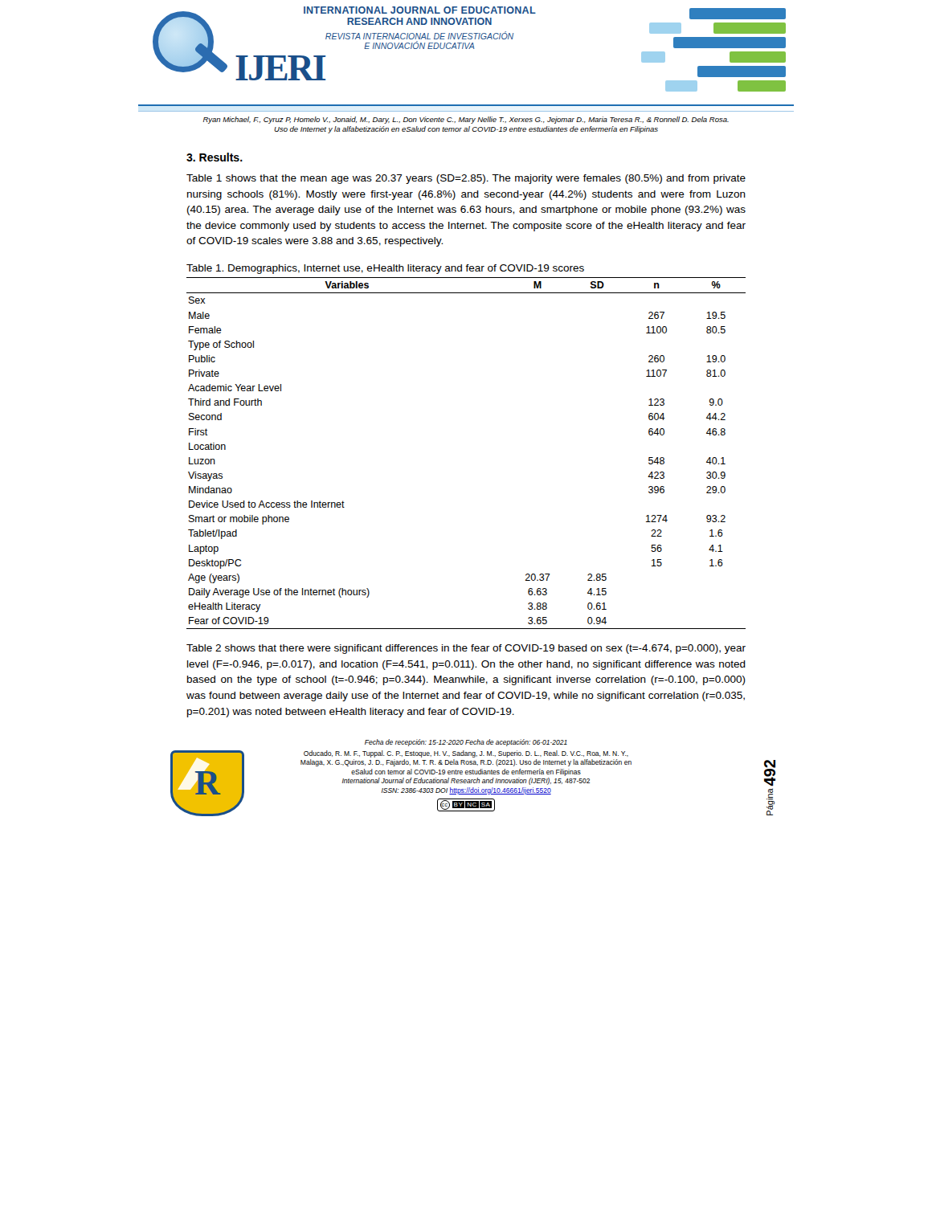INTERNATIONAL JOURNAL OF EDUCATIONAL
RESEARCH AND INNOVATION
REVISTA INTERNACIONAL DE INVESTIGACIÓN
E INNOVACIÓN EDUCATIVA
IJERI
Ryan Michael, F., Cyruz P, Homelo V., Jonaid, M., Dary, L., Don Vicente C., Mary Nellie T., Xerxes G., Jejomar D., Maria Teresa R., & Ronnell D. Dela Rosa.
Uso de Internet y la alfabetización en eSalud con temor al COVID-19 entre estudiantes de enfermería en Filipinas
3. Results.
Table 1 shows that the mean age was 20.37 years (SD=2.85). The majority were females (80.5%) and from private nursing schools (81%). Mostly were first-year (46.8%) and second-year (44.2%) students and were from Luzon (40.15) area. The average daily use of the Internet was 6.63 hours, and smartphone or mobile phone (93.2%) was the device commonly used by students to access the Internet. The composite score of the eHealth literacy and fear of COVID-19 scales were 3.88 and 3.65, respectively.
Table 1. Demographics, Internet use, eHealth literacy and fear of COVID-19 scores
| Variables | M | SD | n | % |
| --- | --- | --- | --- | --- |
| Sex | | | | |
| Male | | | 267 | 19.5 |
| Female | | | 1100 | 80.5 |
| Type of School | | | | |
| Public | | | 260 | 19.0 |
| Private | | | 1107 | 81.0 |
| Academic Year Level | | | | |
| Third and Fourth | | | 123 | 9.0 |
| Second | | | 604 | 44.2 |
| First | | | 640 | 46.8 |
| Location | | | | |
| Luzon | | | 548 | 40.1 |
| Visayas | | | 423 | 30.9 |
| Mindanao | | | 396 | 29.0 |
| Device Used to Access the Internet | | | | |
| Smart or mobile phone | | | 1274 | 93.2 |
| Tablet/Ipad | | | 22 | 1.6 |
| Laptop | | | 56 | 4.1 |
| Desktop/PC | | | 15 | 1.6 |
| Age (years) | 20.37 | 2.85 | | |
| Daily Average Use of the Internet (hours) | 6.63 | 4.15 | | |
| eHealth Literacy | 3.88 | 0.61 | | |
| Fear of COVID-19 | 3.65 | 0.94 | | |
Table 2 shows that there were significant differences in the fear of COVID-19 based on sex (t=-4.674, p=0.000), year level (F=-0.946, p=.0.017), and location (F=4.541, p=0.011). On the other hand, no significant difference was noted based on the type of school (t=-0.946; p=0.344). Meanwhile, a significant inverse correlation (r=-0.100, p=0.000) was found between average daily use of the Internet and fear of COVID-19, while no significant correlation (r=0.035, p=0.201) was noted between eHealth literacy and fear of COVID-19.
R
Fecha de recepción: 15-12-2020 Fecha de aceptación: 06-01-2021
Oducado, R. M. F., Tuppal. C. P., Estoque, H. V., Sadang, J. M., Superio. D. L., Real. D. V.C., Roa, M. N. Y.,
Malaga, X. G.,Quiros, J. D., Fajardo, M. T. R. & Dela Rosa, R.D. (2021). Uso de Internet y la alfabetización en
eSalud con temor al COVID-19 entre estudiantes de enfermería en Filipinas
International Journal of Educational Research and Innovation (IJERI), 15, 487-502
ISSN: 2386-4303 DOI https://doi.org/10.46661/ijeri.5520
cc BY NC SA
Página 492